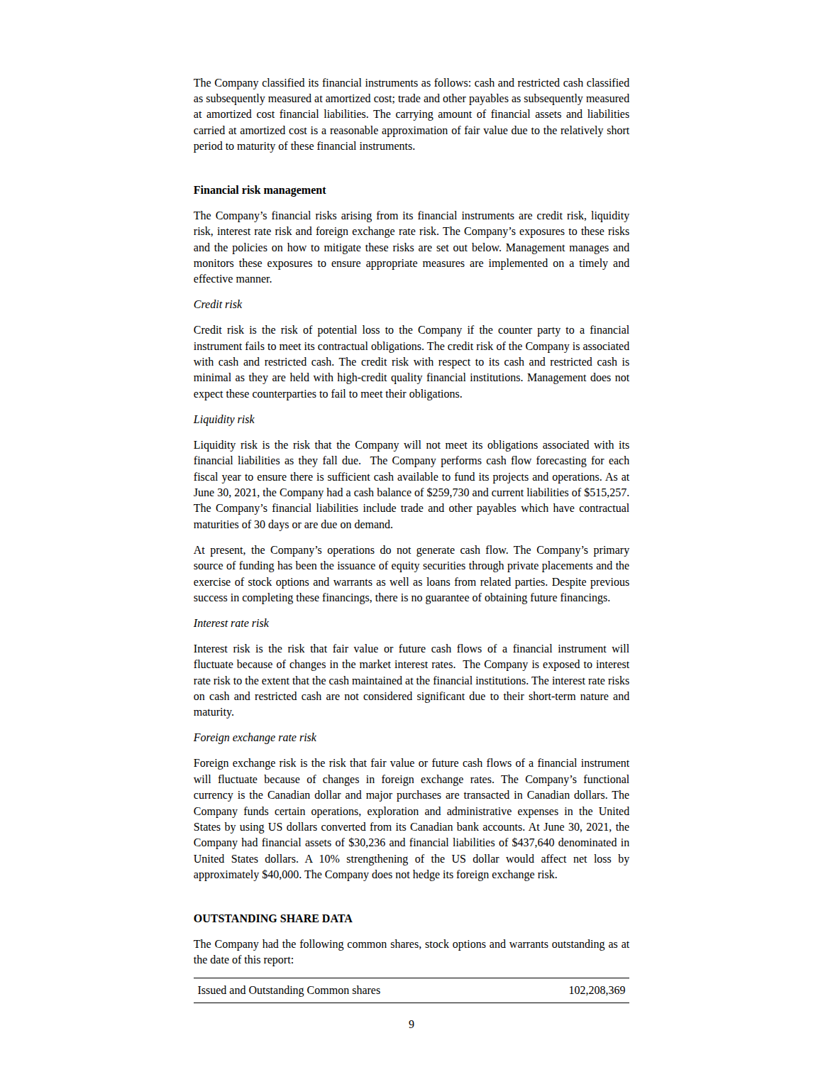The Company classified its financial instruments as follows: cash and restricted cash classified as subsequently measured at amortized cost; trade and other payables as subsequently measured at amortized cost financial liabilities. The carrying amount of financial assets and liabilities carried at amortized cost is a reasonable approximation of fair value due to the relatively short period to maturity of these financial instruments.
Financial risk management
The Company’s financial risks arising from its financial instruments are credit risk, liquidity risk, interest rate risk and foreign exchange rate risk. The Company’s exposures to these risks and the policies on how to mitigate these risks are set out below. Management manages and monitors these exposures to ensure appropriate measures are implemented on a timely and effective manner.
Credit risk
Credit risk is the risk of potential loss to the Company if the counter party to a financial instrument fails to meet its contractual obligations. The credit risk of the Company is associated with cash and restricted cash. The credit risk with respect to its cash and restricted cash is minimal as they are held with high-credit quality financial institutions. Management does not expect these counterparties to fail to meet their obligations.
Liquidity risk
Liquidity risk is the risk that the Company will not meet its obligations associated with its financial liabilities as they fall due. The Company performs cash flow forecasting for each fiscal year to ensure there is sufficient cash available to fund its projects and operations. As at June 30, 2021, the Company had a cash balance of $259,730 and current liabilities of $515,257. The Company’s financial liabilities include trade and other payables which have contractual maturities of 30 days or are due on demand.
At present, the Company’s operations do not generate cash flow. The Company’s primary source of funding has been the issuance of equity securities through private placements and the exercise of stock options and warrants as well as loans from related parties. Despite previous success in completing these financings, there is no guarantee of obtaining future financings.
Interest rate risk
Interest risk is the risk that fair value or future cash flows of a financial instrument will fluctuate because of changes in the market interest rates. The Company is exposed to interest rate risk to the extent that the cash maintained at the financial institutions. The interest rate risks on cash and restricted cash are not considered significant due to their short-term nature and maturity.
Foreign exchange rate risk
Foreign exchange risk is the risk that fair value or future cash flows of a financial instrument will fluctuate because of changes in foreign exchange rates. The Company’s functional currency is the Canadian dollar and major purchases are transacted in Canadian dollars. The Company funds certain operations, exploration and administrative expenses in the United States by using US dollars converted from its Canadian bank accounts. At June 30, 2021, the Company had financial assets of $30,236 and financial liabilities of $437,640 denominated in United States dollars. A 10% strengthening of the US dollar would affect net loss by approximately $40,000. The Company does not hedge its foreign exchange risk.
OUTSTANDING SHARE DATA
The Company had the following common shares, stock options and warrants outstanding as at the date of this report:
| Issued and Outstanding Common shares | 102,208,369 |
9